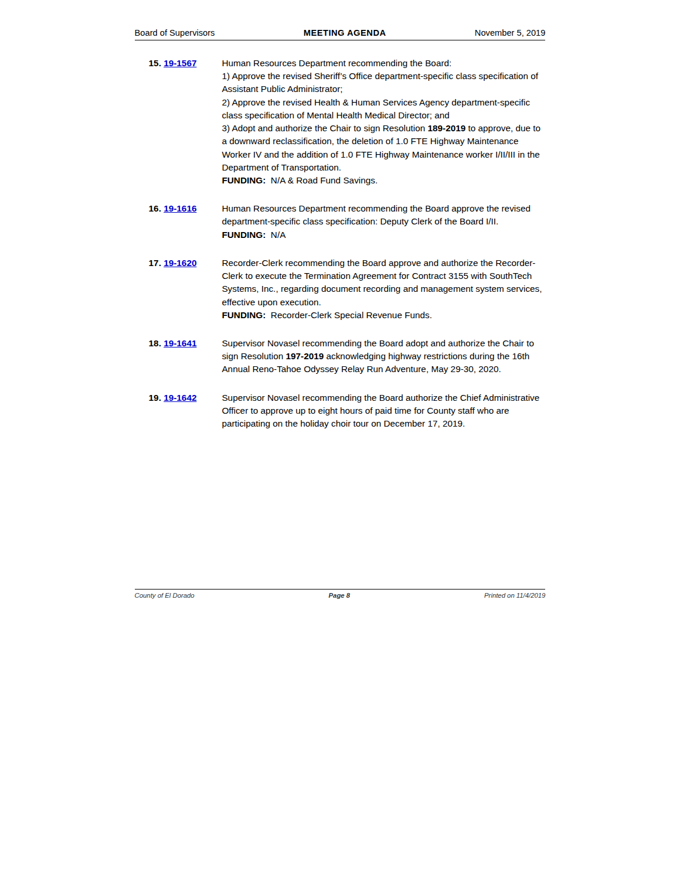Board of Supervisors
MEETING AGENDA
November 5, 2019
15. 19-1567
Human Resources Department recommending the Board:
1) Approve the revised Sheriff’s Office department-specific class specification of Assistant Public Administrator;
2) Approve the revised Health & Human Services Agency department-specific class specification of Mental Health Medical Director; and
3) Adopt and authorize the Chair to sign Resolution 189-2019 to approve, due to a downward reclassification, the deletion of 1.0 FTE Highway Maintenance Worker IV and the addition of 1.0 FTE Highway Maintenance worker I/II/III in the Department of Transportation.
FUNDING: N/A & Road Fund Savings.
16. 19-1616
Human Resources Department recommending the Board approve the revised department-specific class specification: Deputy Clerk of the Board I/II.
FUNDING: N/A
17. 19-1620
Recorder-Clerk recommending the Board approve and authorize the Recorder-Clerk to execute the Termination Agreement for Contract 3155 with SouthTech Systems, Inc., regarding document recording and management system services, effective upon execution.
FUNDING: Recorder-Clerk Special Revenue Funds.
18. 19-1641
Supervisor Novasel recommending the Board adopt and authorize the Chair to sign Resolution 197-2019 acknowledging highway restrictions during the 16th Annual Reno-Tahoe Odyssey Relay Run Adventure, May 29-30, 2020.
19. 19-1642
Supervisor Novasel recommending the Board authorize the Chief Administrative Officer to approve up to eight hours of paid time for County staff who are participating on the holiday choir tour on December 17, 2019.
County of El Dorado
Page 8
Printed on 11/4/2019